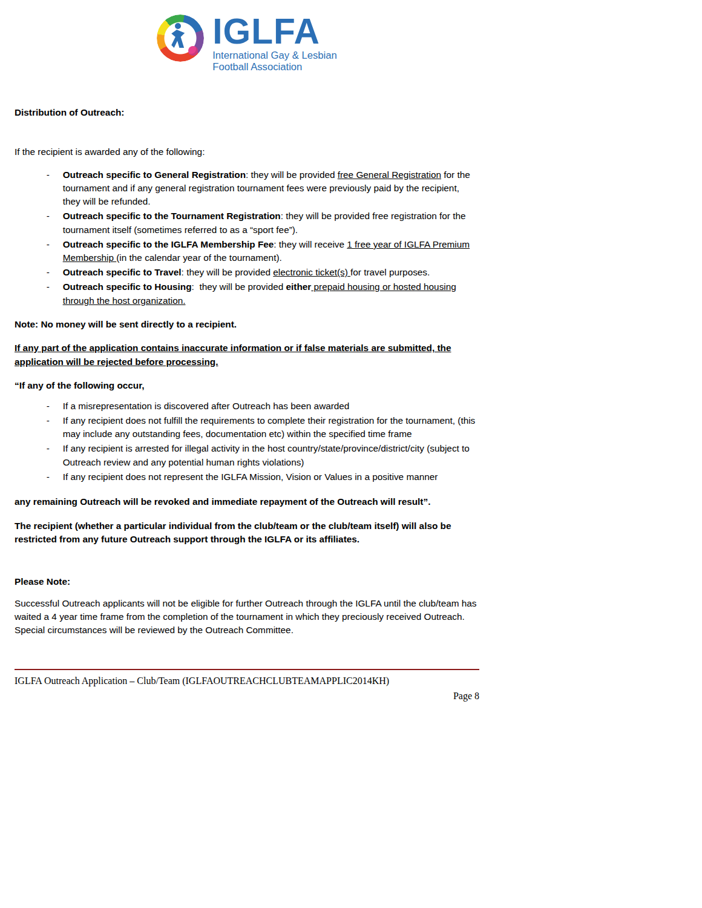IGLFA
International Gay & Lesbian
Football Association
Distribution of Outreach:
If the recipient is awarded any of the following:
Outreach specific to General Registration: they will be provided free General Registration for the tournament and if any general registration tournament fees were previously paid by the recipient, they will be refunded.
Outreach specific to the Tournament Registration: they will be provided free registration for the tournament itself (sometimes referred to as a “sport fee”).
Outreach specific to the IGLFA Membership Fee: they will receive 1 free year of IGLFA Premium Membership (in the calendar year of the tournament).
Outreach specific to Travel: they will be provided electronic ticket(s) for travel purposes.
Outreach specific to Housing: they will be provided either prepaid housing or hosted housing through the host organization.
Note: No money will be sent directly to a recipient.
If any part of the application contains inaccurate information or if false materials are submitted, the application will be rejected before processing.
“If any of the following occur,
If a misrepresentation is discovered after Outreach has been awarded
If any recipient does not fulfill the requirements to complete their registration for the tournament, (this may include any outstanding fees, documentation etc) within the specified time frame
If any recipient is arrested for illegal activity in the host country/state/province/district/city (subject to Outreach review and any potential human rights violations)
If any recipient does not represent the IGLFA Mission, Vision or Values in a positive manner
any remaining Outreach will be revoked and immediate repayment of the Outreach will result”.
The recipient (whether a particular individual from the club/team or the club/team itself) will also be restricted from any future Outreach support through the IGLFA or its affiliates.
Please Note:
Successful Outreach applicants will not be eligible for further Outreach through the IGLFA until the club/team has waited a 4 year time frame from the completion of the tournament in which they preciously received Outreach. Special circumstances will be reviewed by the Outreach Committee.
IGLFA Outreach Application – Club/Team (IGLFAOUTREACHCLUBTEAMAPPLIC2014KH)
Page 8